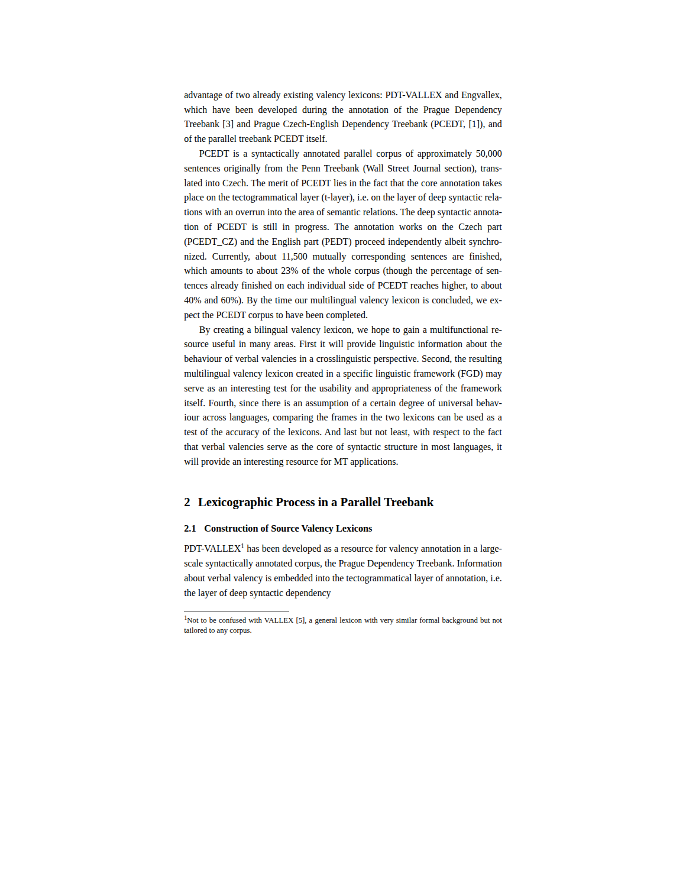advantage of two already existing valency lexicons: PDT-VALLEX and Engvallex, which have been developed during the annotation of the Prague Dependency Treebank [3] and Prague Czech-English Dependency Treebank (PCEDT, [1]), and of the parallel treebank PCEDT itself.
PCEDT is a syntactically annotated parallel corpus of approximately 50,000 sentences originally from the Penn Treebank (Wall Street Journal section), translated into Czech. The merit of PCEDT lies in the fact that the core annotation takes place on the tectogrammatical layer (t-layer), i.e. on the layer of deep syntactic relations with an overrun into the area of semantic relations. The deep syntactic annotation of PCEDT is still in progress. The annotation works on the Czech part (PCEDT_CZ) and the English part (PEDT) proceed independently albeit synchronized. Currently, about 11,500 mutually corresponding sentences are finished, which amounts to about 23% of the whole corpus (though the percentage of sentences already finished on each individual side of PCEDT reaches higher, to about 40% and 60%). By the time our multilingual valency lexicon is concluded, we expect the PCEDT corpus to have been completed.
By creating a bilingual valency lexicon, we hope to gain a multifunctional resource useful in many areas. First it will provide linguistic information about the behaviour of verbal valencies in a crosslinguistic perspective. Second, the resulting multilingual valency lexicon created in a specific linguistic framework (FGD) may serve as an interesting test for the usability and appropriateness of the framework itself. Fourth, since there is an assumption of a certain degree of universal behaviour across languages, comparing the frames in the two lexicons can be used as a test of the accuracy of the lexicons. And last but not least, with respect to the fact that verbal valencies serve as the core of syntactic structure in most languages, it will provide an interesting resource for MT applications.
2 Lexicographic Process in a Parallel Treebank
2.1 Construction of Source Valency Lexicons
PDT-VALLEX1 has been developed as a resource for valency annotation in a large-scale syntactically annotated corpus, the Prague Dependency Treebank. Information about verbal valency is embedded into the tectogrammatical layer of annotation, i.e. the layer of deep syntactic dependency
1Not to be confused with VALLEX [5], a general lexicon with very similar formal background but not tailored to any corpus.